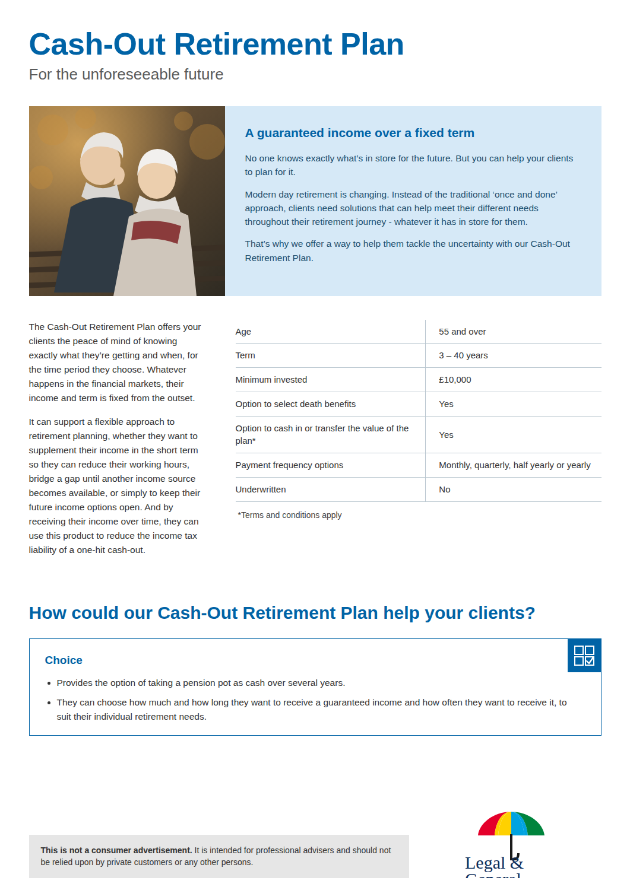Cash-Out Retirement Plan
For the unforeseeable future
A guaranteed income over a fixed term
No one knows exactly what’s in store for the future. But you can help your clients to plan for it.
Modern day retirement is changing. Instead of the traditional ‘once and done’ approach, clients need solutions that can help meet their different needs throughout their retirement journey - whatever it has in store for them.
That’s why we offer a way to help them tackle the uncertainty with our Cash-Out Retirement Plan.
The Cash-Out Retirement Plan offers your clients the peace of mind of knowing exactly what they’re getting and when, for the time period they choose. Whatever happens in the financial markets, their income and term is fixed from the outset.
It can support a flexible approach to retirement planning, whether they want to supplement their income in the short term so they can reduce their working hours, bridge a gap until another income source becomes available, or simply to keep their future income options open. And by receiving their income over time, they can use this product to reduce the income tax liability of a one-hit cash-out.
| Age | 55 and over |
| Term | 3 – 40 years |
| Minimum invested | £10,000 |
| Option to select death benefits | Yes |
| Option to cash in or transfer the value of the plan* | Yes |
| Payment frequency options | Monthly, quarterly, half yearly or yearly |
| Underwritten | No |
*Terms and conditions apply
How could our Cash-Out Retirement Plan help your clients?
Choice
Provides the option of taking a pension pot as cash over several years.
They can choose how much and how long they want to receive a guaranteed income and how often they want to receive it, to suit their individual retirement needs.
This is not a consumer advertisement. It is intended for professional advisers and should not be relied upon by private customers or any other persons.
Legal & General Legal & General